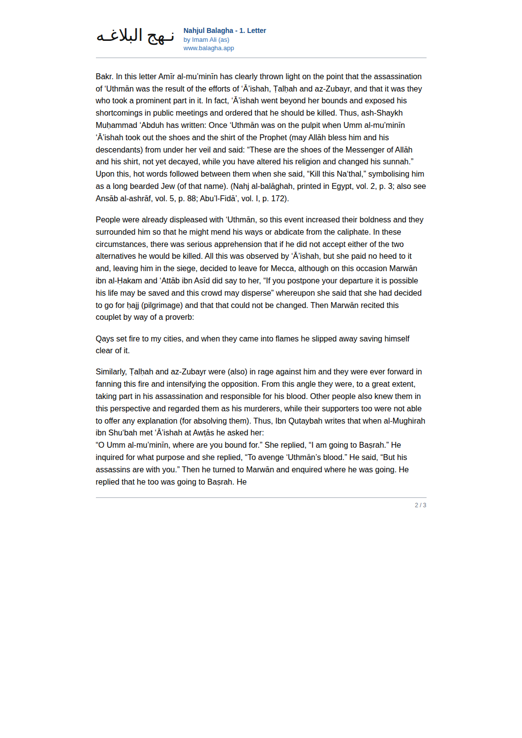نـهج البلاغـه
Nahjul Balagha - 1. Letter
by Imam Ali (as)
www.balagha.app
Bakr. In this letter Amīr al-mu’minīn has clearly thrown light on the point that the assassination of ‘Uthmān was the result of the efforts of ‘Ā’ishah, Ṭalḥah and az-Zubayr, and that it was they who took a prominent part in it. In fact, ‘Ā’ishah went beyond her bounds and exposed his shortcomings in public meetings and ordered that he should be killed. Thus, ash-Shaykh Muḥammad ‘Abduh has written: Once ‘Uthmān was on the pulpit when Umm al-mu’minīn ‘Ā’ishah took out the shoes and the shirt of the Prophet (may Allāh bless him and his descendants) from under her veil and said: “These are the shoes of the Messenger of Allāh and his shirt, not yet decayed, while you have altered his religion and changed his sunnah.” Upon this, hot words followed between them when she said, “Kill this Na‘thal,” symbolising him as a long bearded Jew (of that name). (Nahj al-balāghah, printed in Egypt, vol. 2, p. 3; also see Ansāb al-ashrāf, vol. 5, p. 88; Abu’l-Fidā’, vol. I, p. 172).
People were already displeased with ‘Uthmān, so this event increased their boldness and they surrounded him so that he might mend his ways or abdicate from the caliphate. In these circumstances, there was serious apprehension that if he did not accept either of the two alternatives he would be killed. All this was observed by ‘Ā’ishah, but she paid no heed to it and, leaving him in the siege, decided to leave for Mecca, although on this occasion Marwān ibn al-Ḥakam and ‘Attāb ibn Asīd did say to her, “If you postpone your departure it is possible his life may be saved and this crowd may disperse” whereupon she said that she had decided to go for ḥajj (pilgrimage) and that that could not be changed. Then Marwān recited this couplet by way of a proverb:
Qays set fire to my cities, and when they came into flames he slipped away saving himself clear of it.
Similarly, Ṭalḥah and az-Zubayr were (also) in rage against him and they were ever forward in fanning this fire and intensifying the opposition. From this angle they were, to a great extent, taking part in his assassination and responsible for his blood. Other people also knew them in this perspective and regarded them as his murderers, while their supporters too were not able to offer any explanation (for absolving them). Thus, Ibn Qutaybah writes that when al-Mughirah ibn Shu‘bah met ‘Ā’ishah at Awṭās he asked her:
“O Umm al-mu’minīn, where are you bound for.” She replied, “I am going to Baṣrah.” He inquired for what purpose and she replied, “To avenge ‘Uthmān’s blood.” He said, “But his assassins are with you.” Then he turned to Marwān and enquired where he was going. He replied that he too was going to Baṣrah. He
2 / 3